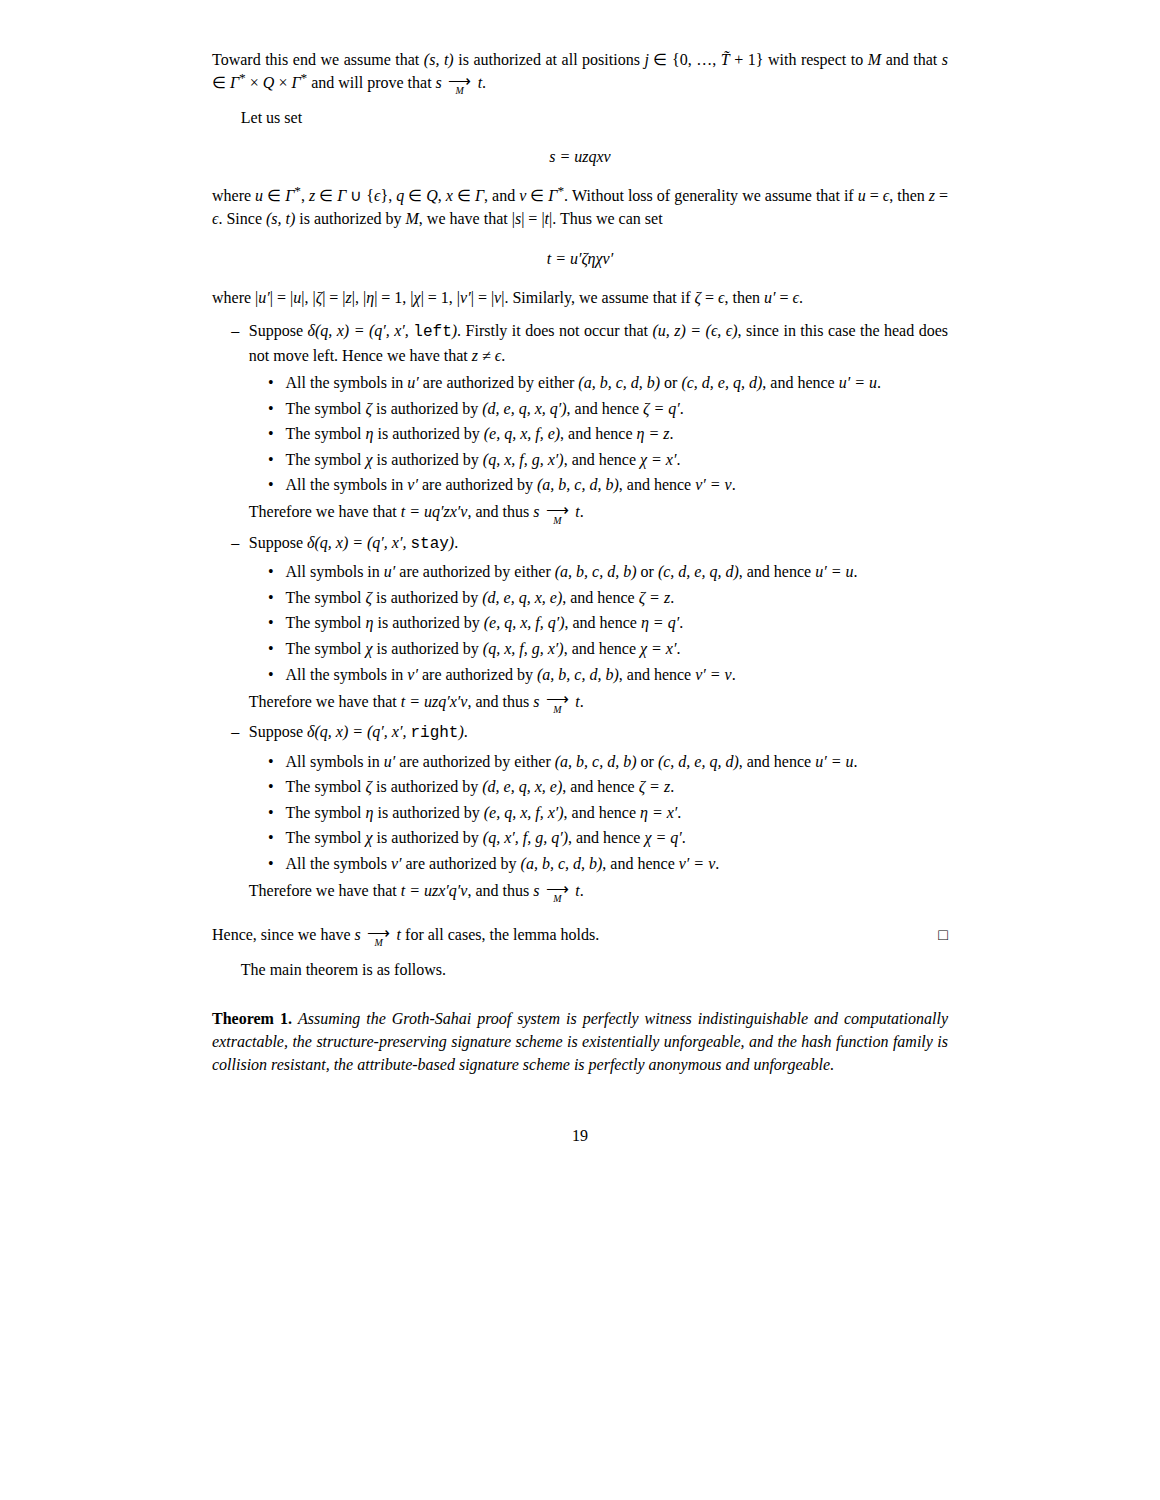Toward this end we assume that (s, t) is authorized at all positions j ∈ {0, …, T̃ + 1} with respect to M and that s ∈ Γ* × Q × Γ* and will prove that s ⟶M t.
Let us set
s = uzqxv
where u ∈ Γ*, z ∈ Γ ∪ {ϵ}, q ∈ Q, x ∈ Γ, and v ∈ Γ*. Without loss of generality we assume that if u = ϵ, then z = ϵ. Since (s, t) is authorized by M, we have that |s| = |t|. Thus we can set
t = u′ζηχv′
where |u′| = |u|, |ζ| = |z|, |η| = 1, |χ| = 1, |v′| = |v|. Similarly, we assume that if ζ = ϵ, then u′ = ϵ.
Suppose δ(q, x) = (q′, x′, left). Firstly it does not occur that (u, z) = (ϵ, ϵ), since in this case the head does not move left. Hence we have that z ≠ ϵ.
All the symbols in u′ are authorized by either (a, b, c, d, b) or (c, d, e, q, d), and hence u′ = u.
The symbol ζ is authorized by (d, e, q, x, q′), and hence ζ = q′.
The symbol η is authorized by (e, q, x, f, e), and hence η = z.
The symbol χ is authorized by (q, x, f, g, x′), and hence χ = x′.
All the symbols in v′ are authorized by (a, b, c, d, b), and hence v′ = v.
Therefore we have that t = uq′zx′v, and thus s ⟶M t.
Suppose δ(q, x) = (q′, x′, stay).
All symbols in u′ are authorized by either (a, b, c, d, b) or (c, d, e, q, d), and hence u′ = u.
The symbol ζ is authorized by (d, e, q, x, e), and hence ζ = z.
The symbol η is authorized by (e, q, x, f, q′), and hence η = q′.
The symbol χ is authorized by (q, x, f, g, x′), and hence χ = x′.
All the symbols in v′ are authorized by (a, b, c, d, b), and hence v′ = v.
Therefore we have that t = uzq′x′v, and thus s ⟶M t.
Suppose δ(q, x) = (q′, x′, right).
All symbols in u′ are authorized by either (a, b, c, d, b) or (c, d, e, q, d), and hence u′ = u.
The symbol ζ is authorized by (d, e, q, x, e), and hence ζ = z.
The symbol η is authorized by (e, q, x, f, x′), and hence η = x′.
The symbol χ is authorized by (q, x′, f, g, q′), and hence χ = q′.
All the symbols v′ are authorized by (a, b, c, d, b), and hence v′ = v.
Therefore we have that t = uzx′q′v, and thus s ⟶M t.
Hence, since we have s ⟶M t for all cases, the lemma holds. □
The main theorem is as follows.
Theorem 1. Assuming the Groth-Sahai proof system is perfectly witness indistinguishable and computationally extractable, the structure-preserving signature scheme is existentially unforgeable, and the hash function family is collision resistant, the attribute-based signature scheme is perfectly anonymous and unforgeable.
19